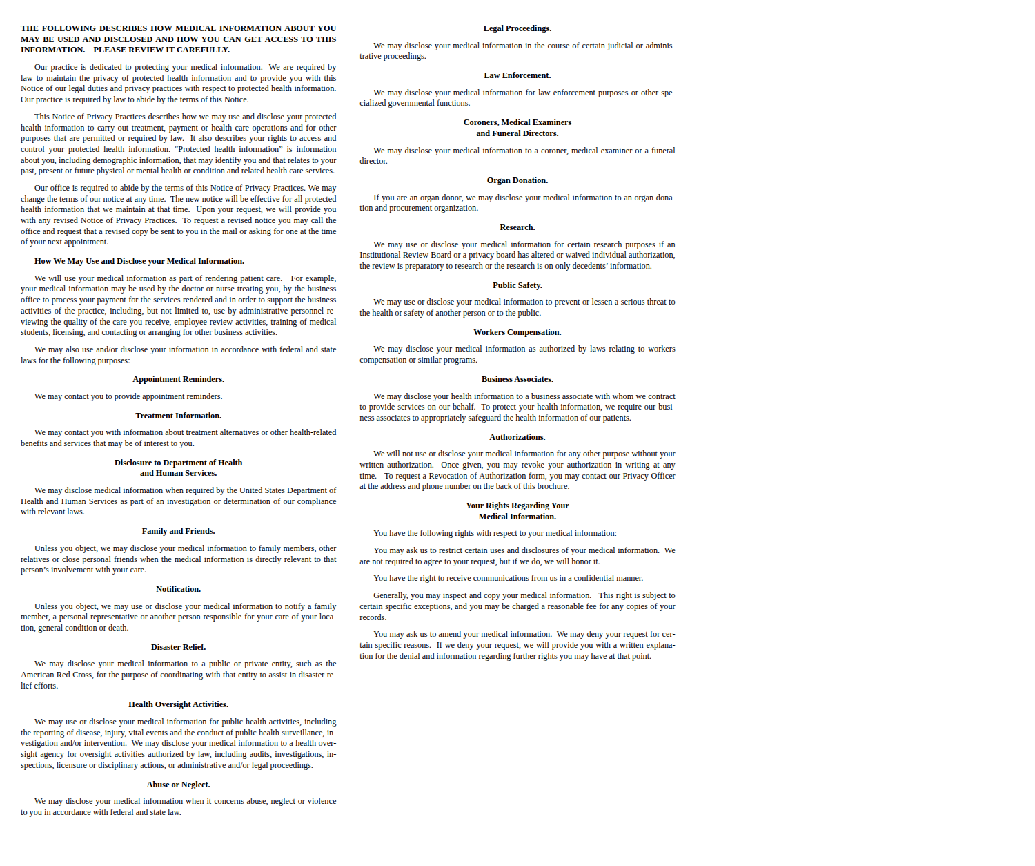The following describes how medical information about you may be used and disclosed and how you can get access to this information. Please review it carefully.
Our practice is dedicated to protecting your medical information. We are required by law to maintain the privacy of protected health information and to provide you with this Notice of our legal duties and privacy practices with respect to protected health information. Our practice is required by law to abide by the terms of this Notice.
This Notice of Privacy Practices describes how we may use and disclose your protected health information to carry out treatment, payment or health care operations and for other purposes that are permitted or required by law. It also describes your rights to access and control your protected health information. “Protected health information” is information about you, including demographic information, that may identify you and that relates to your past, present or future physical or mental health or condition and related health care services.
Our office is required to abide by the terms of this Notice of Privacy Practices. We may change the terms of our notice at any time. The new notice will be effective for all protected health information that we maintain at that time. Upon your request, we will provide you with any revised Notice of Privacy Practices. To request a revised notice you may call the office and request that a revised copy be sent to you in the mail or asking for one at the time of your next appointment.
How We May Use and Disclose your Medical Information.
We will use your medical information as part of rendering patient care. For example, your medical information may be used by the doctor or nurse treating you, by the business office to process your payment for the services rendered and in order to support the business activities of the practice, including, but not limited to, use by administrative personnel reviewing the quality of the care you receive, employee review activities, training of medical students, licensing, and contacting or arranging for other business activities.
We may also use and/or disclose your information in accordance with federal and state laws for the following purposes:
Appointment Reminders.
We may contact you to provide appointment reminders.
Treatment Information.
We may contact you with information about treatment alternatives or other health-related benefits and services that may be of interest to you.
Disclosure to Department of Health
and Human Services.
We may disclose medical information when required by the United States Department of Health and Human Services as part of an investigation or determination of our compliance with relevant laws.
Family and Friends.
Unless you object, we may disclose your medical information to family members, other relatives or close personal friends when the medical information is directly relevant to that person’s involvement with your care.
Notification.
Unless you object, we may use or disclose your medical information to notify a family member, a personal representative or another person responsible for your care of your location, general condition or death.
Disaster Relief.
We may disclose your medical information to a public or private entity, such as the American Red Cross, for the purpose of coordinating with that entity to assist in disaster relief efforts.
Health Oversight Activities.
We may use or disclose your medical information for public health activities, including the reporting of disease, injury, vital events and the conduct of public health surveillance, investigation and/or intervention. We may disclose your medical information to a health oversight agency for oversight activities authorized by law, including audits, investigations, inspections, licensure or disciplinary actions, or administrative and/or legal proceedings.
Abuse or Neglect.
We may disclose your medical information when it concerns abuse, neglect or violence to you in accordance with federal and state law.
Legal Proceedings.
We may disclose your medical information in the course of certain judicial or administrative proceedings.
Law Enforcement.
We may disclose your medical information for law enforcement purposes or other specialized governmental functions.
Coroners, Medical Examiners
and Funeral Directors.
We may disclose your medical information to a coroner, medical examiner or a funeral director.
Organ Donation.
If you are an organ donor, we may disclose your medical information to an organ donation and procurement organization.
Research.
We may use or disclose your medical information for certain research purposes if an Institutional Review Board or a privacy board has altered or waived individual authorization, the review is preparatory to research or the research is on only decedents’ information.
Public Safety.
We may use or disclose your medical information to prevent or lessen a serious threat to the health or safety of another person or to the public.
Workers Compensation.
We may disclose your medical information as authorized by laws relating to workers compensation or similar programs.
Business Associates.
We may disclose your health information to a business associate with whom we contract to provide services on our behalf. To protect your health information, we require our business associates to appropriately safeguard the health information of our patients.
Authorizations.
We will not use or disclose your medical information for any other purpose without your written authorization. Once given, you may revoke your authorization in writing at any time. To request a Revocation of Authorization form, you may contact our Privacy Officer at the address and phone number on the back of this brochure.
Your Rights Regarding Your
Medical Information.
You have the following rights with respect to your medical information:
You may ask us to restrict certain uses and disclosures of your medical information. We are not required to agree to your request, but if we do, we will honor it.
You have the right to receive communications from us in a confidential manner.
Generally, you may inspect and copy your medical information. This right is subject to certain specific exceptions, and you may be charged a reasonable fee for any copies of your records.
You may ask us to amend your medical information. We may deny your request for certain specific reasons. If we deny your request, we will provide you with a written explanation for the denial and information regarding further rights you may have at that point.